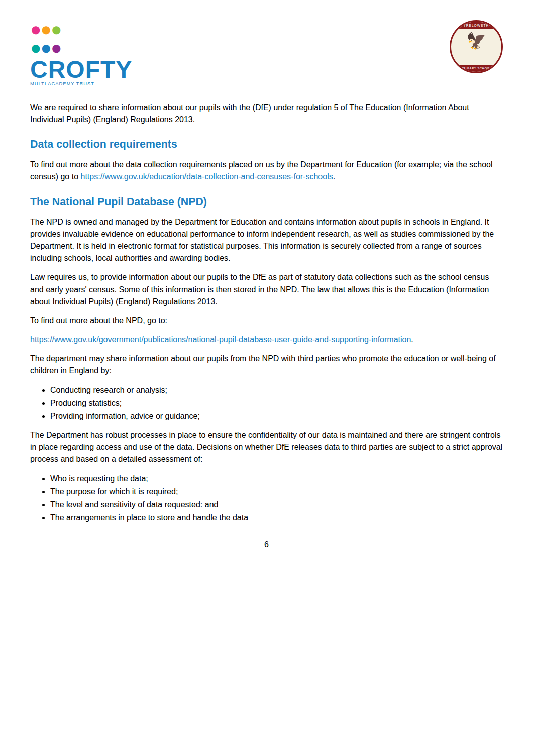●●●
●●●
CROFTY
MULTI ACADEMY TRUST
TRELOWETH
🦅
PRIMARY SCHOOL
We are required to share information about our pupils with the (DfE) under regulation 5 of The Education (Information About Individual Pupils) (England) Regulations 2013.
Data collection requirements
To find out more about the data collection requirements placed on us by the Department for Education (for example; via the school census) go to https://www.gov.uk/education/data-collection-and-censuses-for-schools.
The National Pupil Database (NPD)
The NPD is owned and managed by the Department for Education and contains information about pupils in schools in England. It provides invaluable evidence on educational performance to inform independent research, as well as studies commissioned by the Department. It is held in electronic format for statistical purposes. This information is securely collected from a range of sources including schools, local authorities and awarding bodies.
Law requires us, to provide information about our pupils to the DfE as part of statutory data collections such as the school census and early years' census. Some of this information is then stored in the NPD. The law that allows this is the Education (Information about Individual Pupils) (England) Regulations 2013.
To find out more about the NPD, go to:
https://www.gov.uk/government/publications/national-pupil-database-user-guide-and-supporting-information.
The department may share information about our pupils from the NPD with third parties who promote the education or well-being of children in England by:
Conducting research or analysis;
Producing statistics;
Providing information, advice or guidance;
The Department has robust processes in place to ensure the confidentiality of our data is maintained and there are stringent controls in place regarding access and use of the data. Decisions on whether DfE releases data to third parties are subject to a strict approval process and based on a detailed assessment of:
Who is requesting the data;
The purpose for which it is required;
The level and sensitivity of data requested: and
The arrangements in place to store and handle the data
6